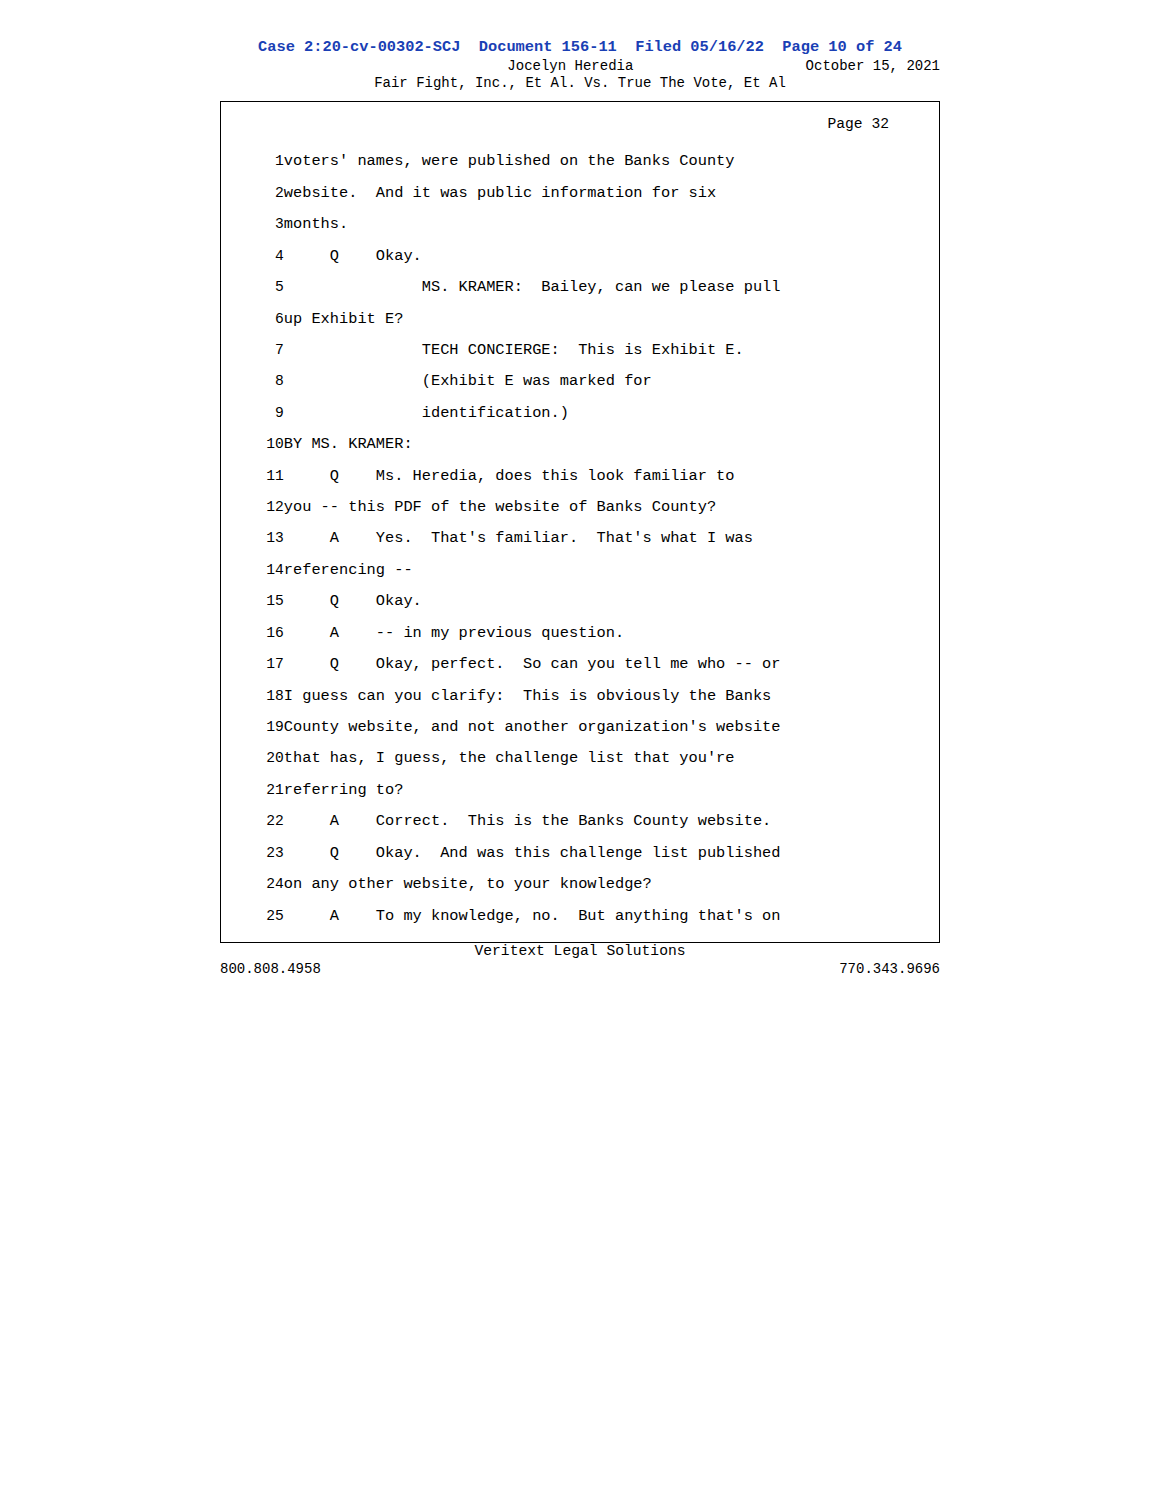Case 2:20-cv-00302-SCJ Document 156-11 Filed 05/16/22 Page 10 of 24
Jocelyn Heredia October 15, 2021
Fair Fight, Inc., Et Al. Vs. True The Vote, Et Al
Page 32
| 1 | voters' names, were published on the Banks County |
| 2 | website. And it was public information for six |
| 3 | months. |
| 4 | Q Okay. |
| 5 | MS. KRAMER: Bailey, can we please pull |
| 6 | up Exhibit E? |
| 7 | TECH CONCIERGE: This is Exhibit E. |
| 8 | (Exhibit E was marked for |
| 9 | identification.) |
| 10 | BY MS. KRAMER: |
| 11 | Q Ms. Heredia, does this look familiar to |
| 12 | you -- this PDF of the website of Banks County? |
| 13 | A Yes. That's familiar. That's what I was |
| 14 | referencing -- |
| 15 | Q Okay. |
| 16 | A -- in my previous question. |
| 17 | Q Okay, perfect. So can you tell me who -- or |
| 18 | I guess can you clarify: This is obviously the Banks |
| 19 | County website, and not another organization's website |
| 20 | that has, I guess, the challenge list that you're |
| 21 | referring to? |
| 22 | A Correct. This is the Banks County website. |
| 23 | Q Okay. And was this challenge list published |
| 24 | on any other website, to your knowledge? |
| 25 | A To my knowledge, no. But anything that's on |
Veritext Legal Solutions
800.808.4958 770.343.9696